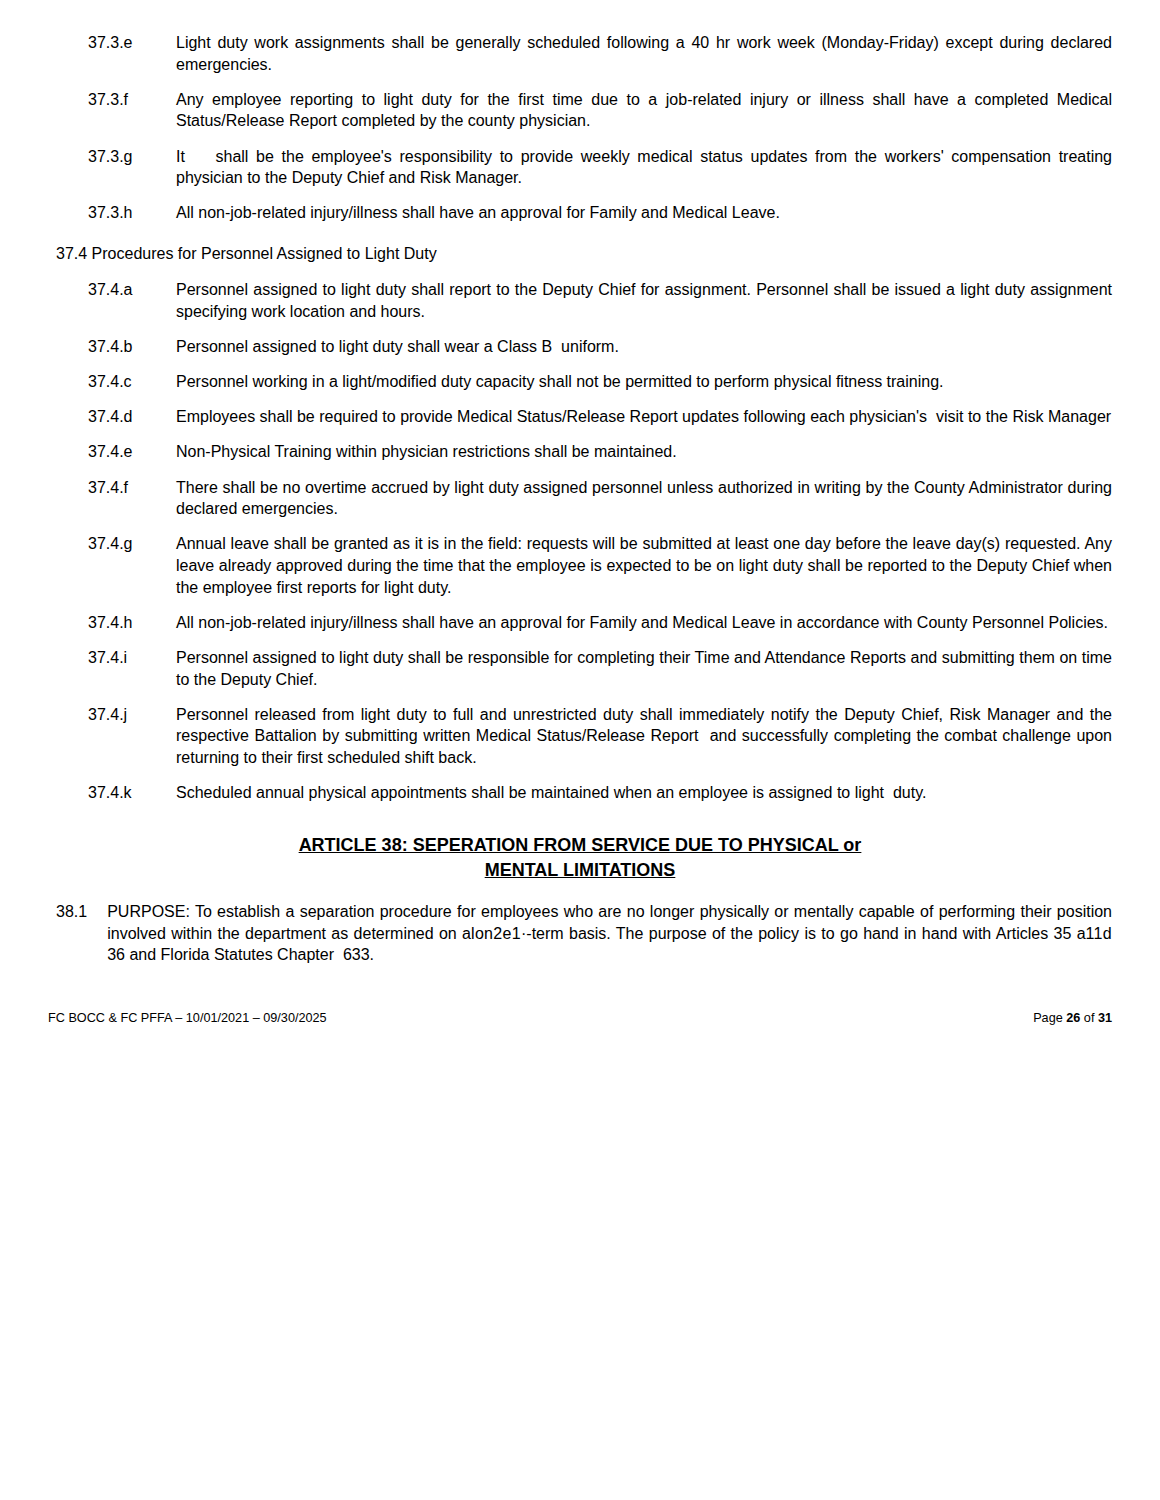37.3.e
Light duty work assignments shall be generally scheduled following a 40 hr work week (Monday-Friday) except during declared emergencies.
37.3.f
Any employee reporting to light duty for the first time due to a job-related injury or illness shall have a completed Medical Status/Release Report completed by the county physician.
37.3.g
It shall be the employee's responsibility to provide weekly medical status updates from the workers' compensation treating physician to the Deputy Chief and Risk Manager.
37.3.h
All non-job-related injury/illness shall have an approval for Family and Medical Leave.
37.4 Procedures for Personnel Assigned to Light Duty
37.4.a
Personnel assigned to light duty shall report to the Deputy Chief for assignment. Personnel shall be issued a light duty assignment specifying work location and hours.
37.4.b
Personnel assigned to light duty shall wear a Class B uniform.
37.4.c
Personnel working in a light/modified duty capacity shall not be permitted to perform physical fitness training.
37.4.d
Employees shall be required to provide Medical Status/Release Report updates following each physician's visit to the Risk Manager
37.4.e
Non-Physical Training within physician restrictions shall be maintained.
37.4.f
There shall be no overtime accrued by light duty assigned personnel unless authorized in writing by the County Administrator during declared emergencies.
37.4.g
Annual leave shall be granted as it is in the field: requests will be submitted at least one day before the leave day(s) requested. Any leave already approved during the time that the employee is expected to be on light duty shall be reported to the Deputy Chief when the employee first reports for light duty.
37.4.h
All non-job-related injury/illness shall have an approval for Family and Medical Leave in accordance with County Personnel Policies.
37.4.i
Personnel assigned to light duty shall be responsible for completing their Time and Attendance Reports and submitting them on time to the Deputy Chief.
37.4.j
Personnel released from light duty to full and unrestricted duty shall immediately notify the Deputy Chief, Risk Manager and the respective Battalion by submitting written Medical Status/Release Report and successfully completing the combat challenge upon returning to their first scheduled shift back.
37.4.k
Scheduled annual physical appointments shall be maintained when an employee is assigned to light duty.
ARTICLE 38: SEPERATION FROM SERVICE DUE TO PHYSICAL or
MENTAL LIMITATIONS
38.1
PURPOSE: To establish a separation procedure for employees who are no longer physically or mentally capable of performing their position involved within the department as determined on alon2e1·-term basis. The purpose of the policy is to go hand in hand with Articles 35 a11d 36 and Florida Statutes Chapter 633.
FC BOCC & FC PFFA – 10/01/2021 – 09/30/2025
Page 26 of 31